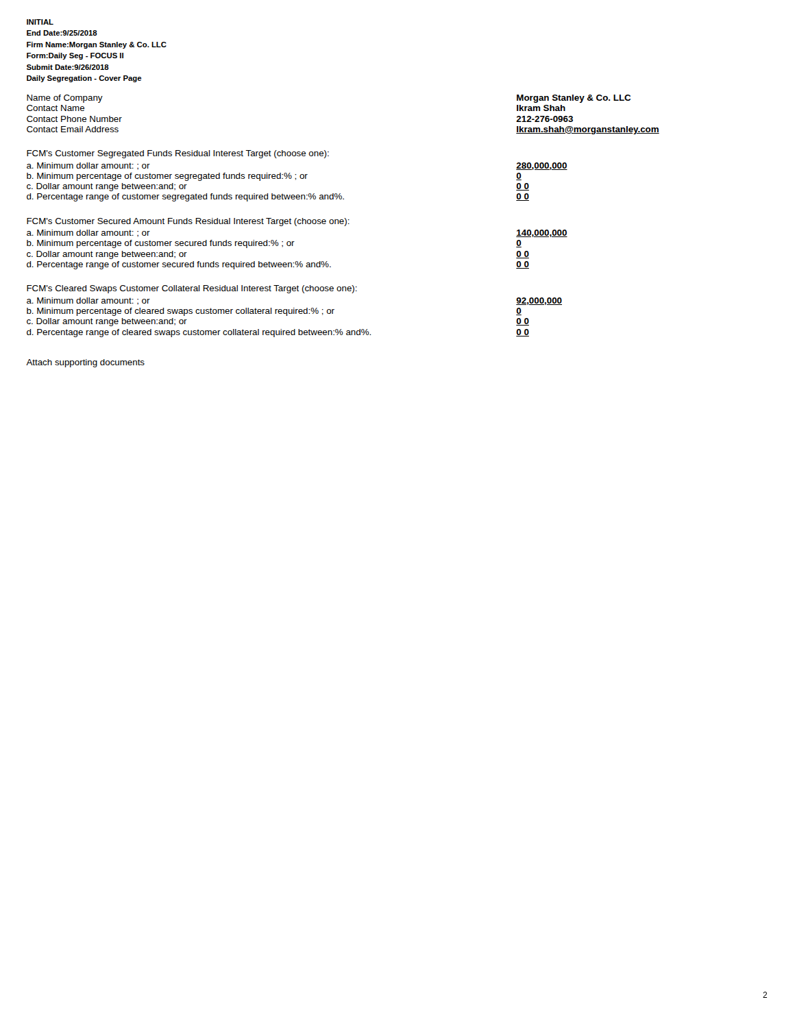INITIAL
End Date:9/25/2018
Firm Name:Morgan Stanley & Co. LLC
Form:Daily Seg - FOCUS II
Submit Date:9/26/2018
Daily Segregation - Cover Page
| Name of Company | Morgan Stanley & Co. LLC |
| Contact Name | Ikram Shah |
| Contact Phone Number | 212-276-0963 |
| Contact Email Address | Ikram.shah@morganstanley.com |
FCM's Customer Segregated Funds Residual Interest Target (choose one):
| a. Minimum dollar amount: ; or | 280,000,000 |
| b. Minimum percentage of customer segregated funds required:% ; or | 0 |
| c. Dollar amount range between:and; or | 0 0 |
| d. Percentage range of customer segregated funds required between:% and%. | 0 0 |
FCM's Customer Secured Amount Funds Residual Interest Target (choose one):
| a. Minimum dollar amount: ; or | 140,000,000 |
| b. Minimum percentage of customer secured funds required:% ; or | 0 |
| c. Dollar amount range between:and; or | 0 0 |
| d. Percentage range of customer secured funds required between:% and%. | 0 0 |
FCM's Cleared Swaps Customer Collateral Residual Interest Target (choose one):
| a. Minimum dollar amount: ; or | 92,000,000 |
| b. Minimum percentage of cleared swaps customer collateral required:% ; or | 0 |
| c. Dollar amount range between:and; or | 0 0 |
| d. Percentage range of cleared swaps customer collateral required between:% and%. | 0 0 |
Attach supporting documents
2